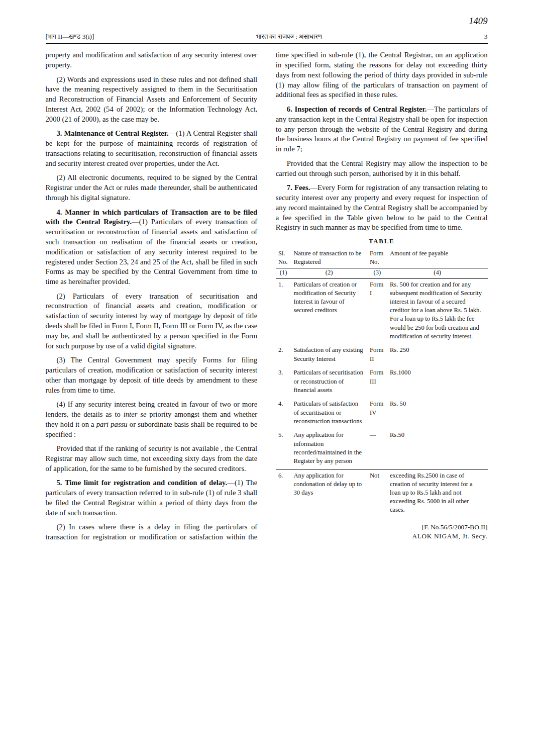1409
[भाग II—खण्ड 3(i)] भारत का राजपत्र : असाधारण 3
property and modification and satisfaction of any security interest over property.
(2) Words and expressions used in these rules and not defined shall have the meaning respectively assigned to them in the Securitisation and Reconstruction of Financial Assets and Enforcement of Security Interest Act, 2002 (54 of 2002); or the Information Technology Act, 2000 (21 of 2000), as the case may be.
3. Maintenance of Central Register.—(1) A Central Register shall be kept for the purpose of maintaining records of registration of transactions relating to securitisation, reconstruction of financial assets and security interest created over properties, under the Act.
(2) All electronic documents, required to be signed by the Central Registrar under the Act or rules made thereunder, shall be authenticated through his digital signature.
4. Manner in which particulars of Transaction are to be filed with the Central Registry.—(1) Particulars of every transaction of securitisation or reconstruction of financial assets and satisfaction of such transaction on realisation of the financial assets or creation, modification or satisfaction of any security interest required to be registered under Section 23, 24 and 25 of the Act, shall be filed in such Forms as may be specified by the Central Government from time to time as hereinafter provided.
(2) Particulars of every transation of securitisation and reconstruction of financial assets and creation, modification or satisfaction of security interest by way of mortgage by deposit of title deeds shall be filed in Form I, Form II, Form III or Form IV, as the case may be, and shall be authenticated by a person specified in the Form for such purpose by use of a valid digital signature.
(3) The Central Government may specify Forms for filing particulars of creation, modification or satisfaction of security interest other than mortgage by deposit of title deeds by amendment to these rules from time to time.
(4) If any security interest being created in favour of two or more lenders, the details as to inter se priority amongst them and whether they hold it on a pari passu or subordinate basis shall be required to be specified :
Provided that if the ranking of security is not available , the Central Registrar may allow such time, not exceeding sixty days from the date of application, for the same to be furnished by the secured creditors.
5. Time limit for registration and condition of delay.—(1) The particulars of every transaction referred to in sub-rule (1) of rule 3 shall be filed the Central Registrar within a period of thirty days from the date of such transaction.
(2) In cases where there is a delay in filing the particulars of transaction for registration or modification or satisfaction within the time specified in sub-rule (1), the Central Registrar, on an application in specified form, stating the reasons for delay not exceeding thirty days from next following the period of thirty days provided in sub-rule (1) may allow filing of the particulars of transaction on payment of additional fees as specified in these rules.
6. Inspection of records of Central Register.—The particulars of any transaction kept in the Central Registry shall be open for inspection to any person through the website of the Central Registry and during the business hours at the Central Registry on payment of fee specified in rule 7;
Provided that the Central Registry may allow the inspection to be carried out through such person, authorised by it in this behalf.
7. Fees.—Every Form for registration of any transaction relating to security interest over any property and every request for inspection of any record maintained by the Central Registry shall be accompanied by a fee specified in the Table given below to be paid to the Central Registry in such manner as may be specified from time to time.
TABLE
| Sl. No. | Nature of transaction to be Registered | Form No. | Amount of fee payable |
| --- | --- | --- | --- |
| (1) | (2) | (3) | (4) |
| 1. | Particulars of creation or modification of Security Interest in favour of secured creditors | Form I | Rs. 500 for creation and for any subsequent modification of Security interest in favour of a secured creditor for a loan above Rs. 5 lakh. For a loan up to Rs.5 lakh the fee would be 250 for both creation and modification of security interest. |
| 2. | Satisfaction of any existing Security Interest | Form II | Rs. 250 |
| 3. | Particulars of securitisation or reconstruction of financial assets | Form III | Rs.1000 |
| 4. | Particulars of satisfaction of securitisation or reconstruction transactions | Form IV | Rs. 50 |
| 5. | Any application for information recorded/maintained in the Register by any person | — | Rs.50 |
| 6. | Any application for condonation of delay up to 30 days | Not | exceeding Rs.2500 in case of creation of security interest for a loan up to Rs.5 lakh and not exceeding Rs. 5000 in all other cases. |
[F. No.56/5/2007-BO.II] ALOK NIGAM, Jt. Secy.